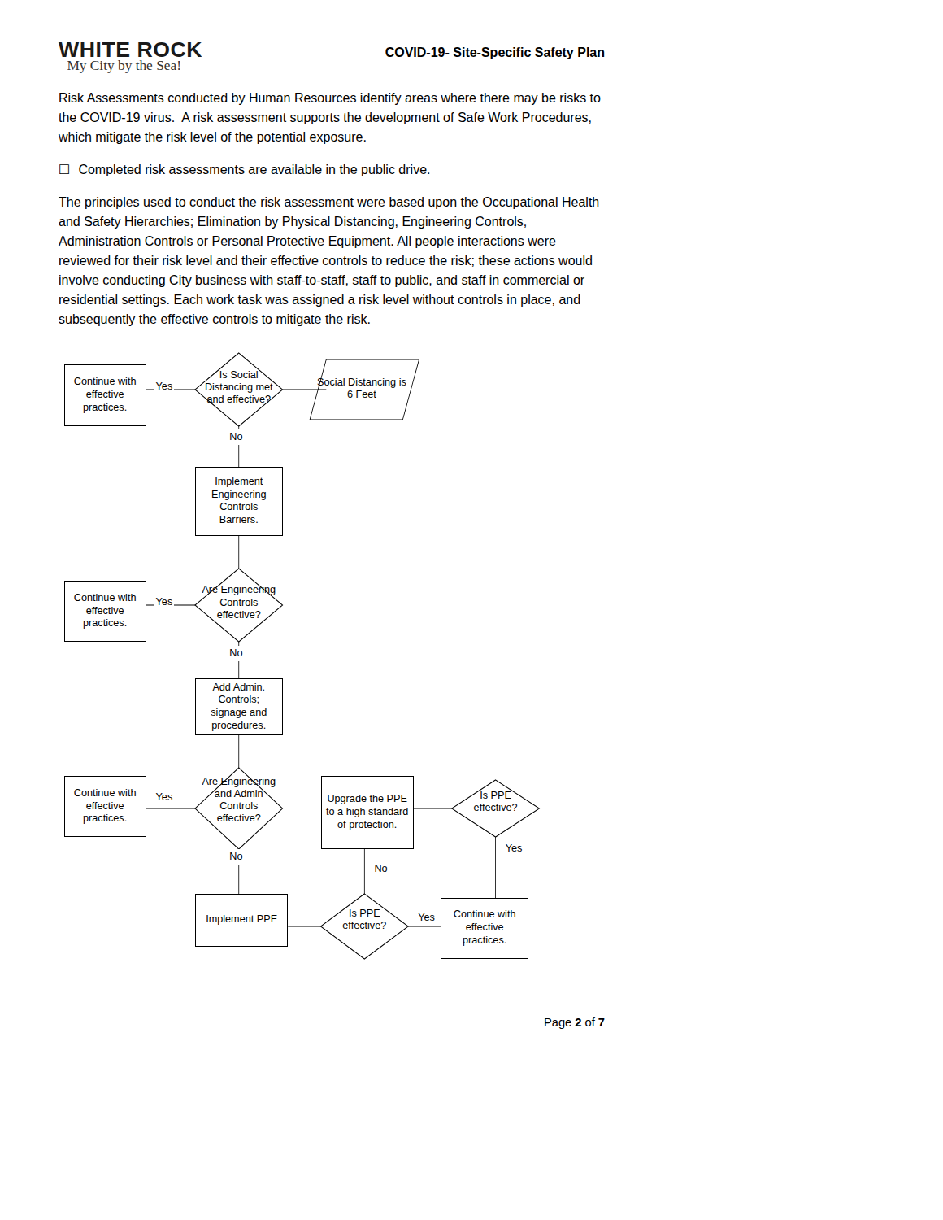WHITE ROCK
My City by the Sea!
COVID-19- Site-Specific Safety Plan
Risk Assessments conducted by Human Resources identify areas where there may be risks to the COVID-19 virus. A risk assessment supports the development of Safe Work Procedures, which mitigate the risk level of the potential exposure.
☐ Completed risk assessments are available in the public drive.
The principles used to conduct the risk assessment were based upon the Occupational Health and Safety Hierarchies; Elimination by Physical Distancing, Engineering Controls, Administration Controls or Personal Protective Equipment. All people interactions were reviewed for their risk level and their effective controls to reduce the risk; these actions would involve conducting City business with staff-to-staff, staff to public, and staff in commercial or residential settings. Each work task was assigned a risk level without controls in place, and subsequently the effective controls to mitigate the risk.
Continue with effective practices.
Yes
Is Social Distancing met and effective?
Social Distancing is 6 Feet
No
Implement Engineering Controls Barriers.
Continue with effective practices.
Yes
Are Engineering Controls effective?
No
Add Admin. Controls; signage and procedures.
Continue with effective practices.
Yes
Are Engineering and Admin Controls effective?
No
Implement PPE
Is PPE effective?
Yes
No
Upgrade the PPE to a high standard of protection.
Is PPE effective?
Yes
Continue with effective practices.
Page 2 of 7